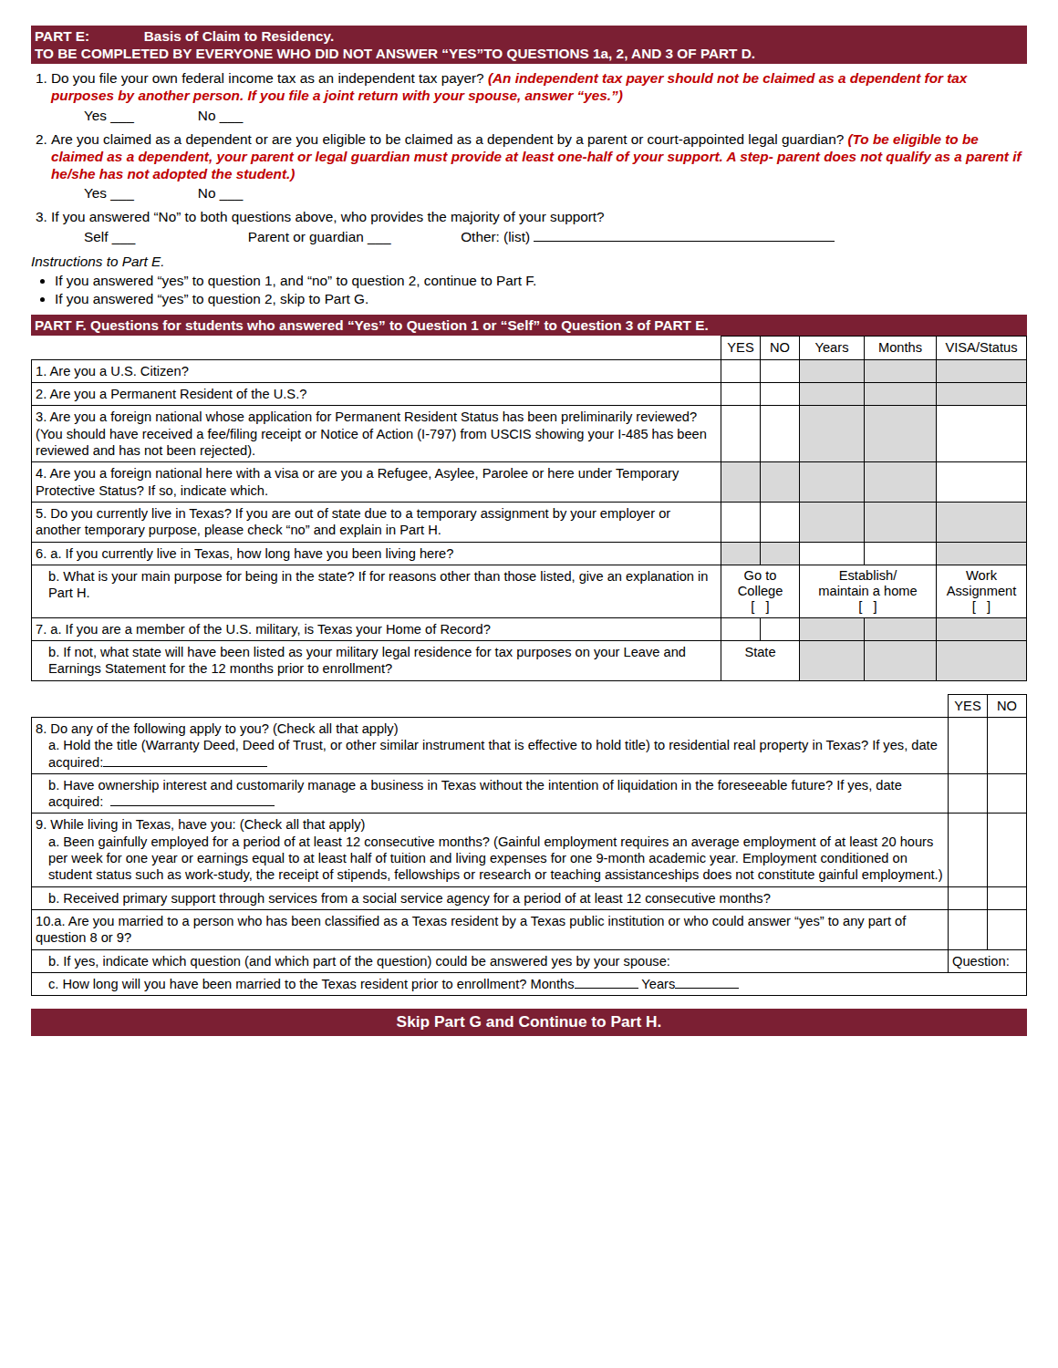PART E: Basis of Claim to Residency. TO BE COMPLETED BY EVERYONE WHO DID NOT ANSWER “YES”TO QUESTIONS 1a, 2, AND 3 OF PART D.
Do you file your own federal income tax as an independent tax payer? (An independent tax payer should not be claimed as a dependent for tax purposes by another person. If you file a joint return with your spouse, answer “yes.”)
Yes ___ No ___
Are you claimed as a dependent or are you eligible to be claimed as a dependent by a parent or court-appointed legal guardian? (To be eligible to be claimed as a dependent, your parent or legal guardian must provide at least one-half of your support. A step- parent does not qualify as a parent if he/she has not adopted the student.)
Yes ___ No ___
If you answered “No” to both questions above, who provides the majority of your support?
Self ___ Parent or guardian ___ Other: (list)
Instructions to Part E.
If you answered “yes” to question 1, and “no” to question 2, continue to Part F.
If you answered “yes” to question 2, skip to Part G.
PART F. Questions for students who answered “Yes” to Question 1 or “Self” to Question 3 of PART E.
| | YES | NO | Years | Months | VISA/Status |
| --- | --- | --- | --- | --- | --- |
| 1. Are you a U.S. Citizen? | | | | | |
| 2. Are you a Permanent Resident of the U.S.? | | | | | |
| 3. Are you a foreign national whose application for Permanent Resident Status has been preliminarily reviewed? (You should have received a fee/filing receipt or Notice of Action (I-797) from USCIS showing your I-485 has been reviewed and has not been rejected). | | | | | |
| 4. Are you a foreign national here with a visa or are you a Refugee, Asylee, Parolee or here under Temporary Protective Status? If so, indicate which. | | | | | |
| 5. Do you currently live in Texas? If you are out of state due to a temporary assignment by your employer or another temporary purpose, please check “no” and explain in Part H. | | | | | |
| 6. a. If you currently live in Texas, how long have you been living here? | | | | | |
| b. What is your main purpose for being in the state? If for reasons other than those listed, give an explanation in Part H. | Go to College [ ] | Establish/ maintain a home [ ] | Work Assignment [ ] |
| 7. a. If you are a member of the U.S. military, is Texas your Home of Record? | | | | | |
| b. If not, what state will have been listed as your military legal residence for tax purposes on your Leave and Earnings Statement for the 12 months prior to enrollment? | State | | | |
| | YES | NO |
| 8. Do any of the following apply to you? (Check all that apply) a. Hold the title (Warranty Deed, Deed of Trust, or other similar instrument that is effective to hold title) to residential real property in Texas? If yes, date acquired: | | |
| b. Have ownership interest and customarily manage a business in Texas without the intention of liquidation in the foreseeable future? If yes, date acquired: | | |
| 9. While living in Texas, have you: (Check all that apply) a. Been gainfully employed for a period of at least 12 consecutive months? (Gainful employment requires an average employment of at least 20 hours per week for one year or earnings equal to at least half of tuition and living expenses for one 9-month academic year. Employment conditioned on student status such as work-study, the receipt of stipends, fellowships or research or teaching assistanceships does not constitute gainful employment.) | | |
| b. Received primary support through services from a social service agency for a period of at least 12 consecutive months? | | |
| 10.a. Are you married to a person who has been classified as a Texas resident by a Texas public institution or who could answer “yes” to any part of question 8 or 9? | | |
| b. If yes, indicate which question (and which part of the question) could be answered yes by your spouse: | Question: |
| c. How long will you have been married to the Texas resident prior to enrollment? Months Years |
Skip Part G and Continue to Part H.